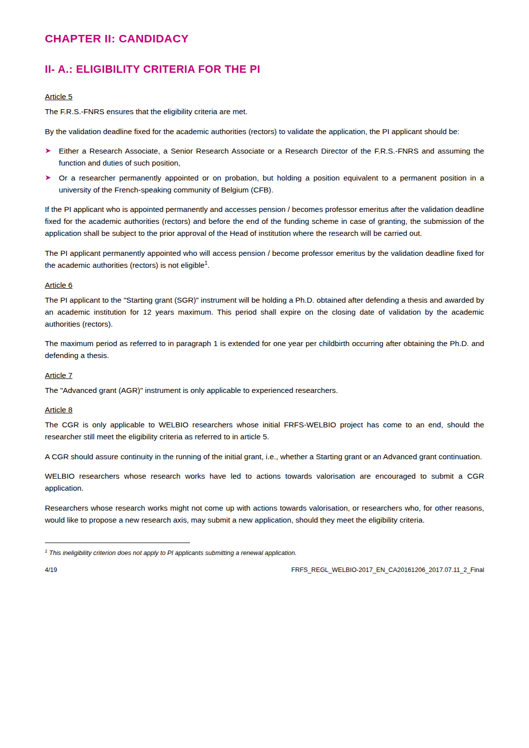CHAPTER II: CANDIDACY
II- A.: ELIGIBILITY CRITERIA FOR THE PI
Article 5
The F.R.S.-FNRS ensures that the eligibility criteria are met.
By the validation deadline fixed for the academic authorities (rectors) to validate the application, the PI applicant should be:
Either a Research Associate, a Senior Research Associate or a Research Director of the F.R.S.-FNRS and assuming the function and duties of such position,
Or a researcher permanently appointed or on probation, but holding a position equivalent to a permanent position in a university of the French-speaking community of Belgium (CFB).
If the PI applicant who is appointed permanently and accesses pension / becomes professor emeritus after the validation deadline fixed for the academic authorities (rectors) and before the end of the funding scheme in case of granting, the submission of the application shall be subject to the prior approval of the Head of institution where the research will be carried out.
The PI applicant permanently appointed who will access pension / become professor emeritus by the validation deadline fixed for the academic authorities (rectors) is not eligible1.
Article 6
The PI applicant to the "Starting grant (SGR)" instrument will be holding a Ph.D. obtained after defending a thesis and awarded by an academic institution for 12 years maximum. This period shall expire on the closing date of validation by the academic authorities (rectors).
The maximum period as referred to in paragraph 1 is extended for one year per childbirth occurring after obtaining the Ph.D. and defending a thesis.
Article 7
The "Advanced grant (AGR)" instrument is only applicable to experienced researchers.
Article 8
The CGR is only applicable to WELBIO researchers whose initial FRFS-WELBIO project has come to an end, should the researcher still meet the eligibility criteria as referred to in article 5.
A CGR should assure continuity in the running of the initial grant, i.e., whether a Starting grant or an Advanced grant continuation.
WELBIO researchers whose research works have led to actions towards valorisation are encouraged to submit a CGR application.
Researchers whose research works might not come up with actions towards valorisation, or researchers who, for other reasons, would like to propose a new research axis, may submit a new application, should they meet the eligibility criteria.
1 This ineligibility criterion does not apply to PI applicants submitting a renewal application.
4/19 FRFS_REGL_WELBIO-2017_EN_CA20161206_2017.07.11_2_Final